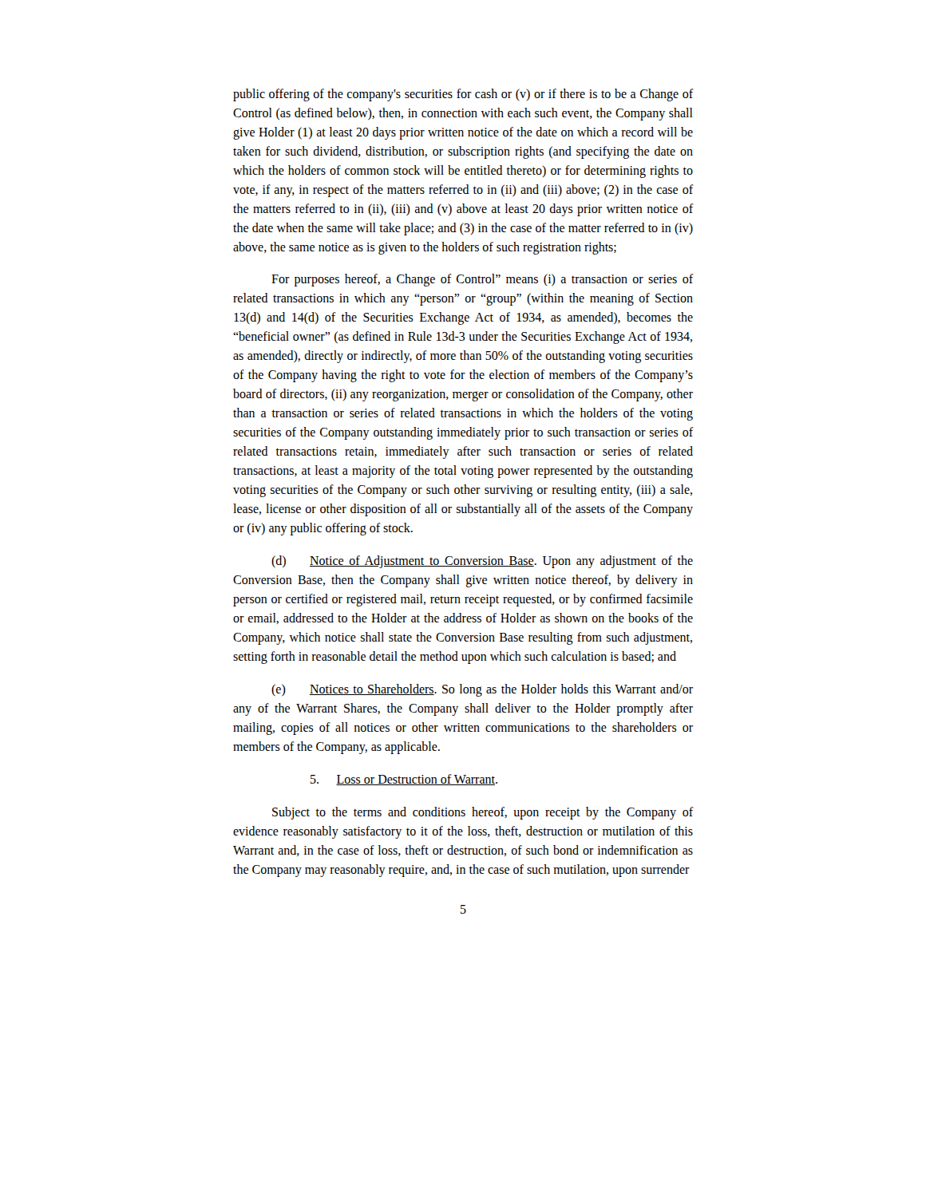public offering of the company's securities for cash or (v) or if there is to be a Change of Control (as defined below), then, in connection with each such event, the Company shall give Holder (1) at least 20 days prior written notice of the date on which a record will be taken for such dividend, distribution, or subscription rights (and specifying the date on which the holders of common stock will be entitled thereto) or for determining rights to vote, if any, in respect of the matters referred to in (ii) and (iii) above; (2) in the case of the matters referred to in (ii), (iii) and (v) above at least 20 days prior written notice of the date when the same will take place; and (3) in the case of the matter referred to in (iv) above, the same notice as is given to the holders of such registration rights;
For purposes hereof, a Change of Control” means (i) a transaction or series of related transactions in which any “person” or “group” (within the meaning of Section 13(d) and 14(d) of the Securities Exchange Act of 1934, as amended), becomes the “beneficial owner” (as defined in Rule 13d-3 under the Securities Exchange Act of 1934, as amended), directly or indirectly, of more than 50% of the outstanding voting securities of the Company having the right to vote for the election of members of the Company’s board of directors, (ii) any reorganization, merger or consolidation of the Company, other than a transaction or series of related transactions in which the holders of the voting securities of the Company outstanding immediately prior to such transaction or series of related transactions retain, immediately after such transaction or series of related transactions, at least a majority of the total voting power represented by the outstanding voting securities of the Company or such other surviving or resulting entity, (iii) a sale, lease, license or other disposition of all or substantially all of the assets of the Company or (iv) any public offering of stock.
(d) Notice of Adjustment to Conversion Base. Upon any adjustment of the Conversion Base, then the Company shall give written notice thereof, by delivery in person or certified or registered mail, return receipt requested, or by confirmed facsimile or email, addressed to the Holder at the address of Holder as shown on the books of the Company, which notice shall state the Conversion Base resulting from such adjustment, setting forth in reasonable detail the method upon which such calculation is based; and
(e) Notices to Shareholders. So long as the Holder holds this Warrant and/or any of the Warrant Shares, the Company shall deliver to the Holder promptly after mailing, copies of all notices or other written communications to the shareholders or members of the Company, as applicable.
5. Loss or Destruction of Warrant.
Subject to the terms and conditions hereof, upon receipt by the Company of evidence reasonably satisfactory to it of the loss, theft, destruction or mutilation of this Warrant and, in the case of loss, theft or destruction, of such bond or indemnification as the Company may reasonably require, and, in the case of such mutilation, upon surrender
5